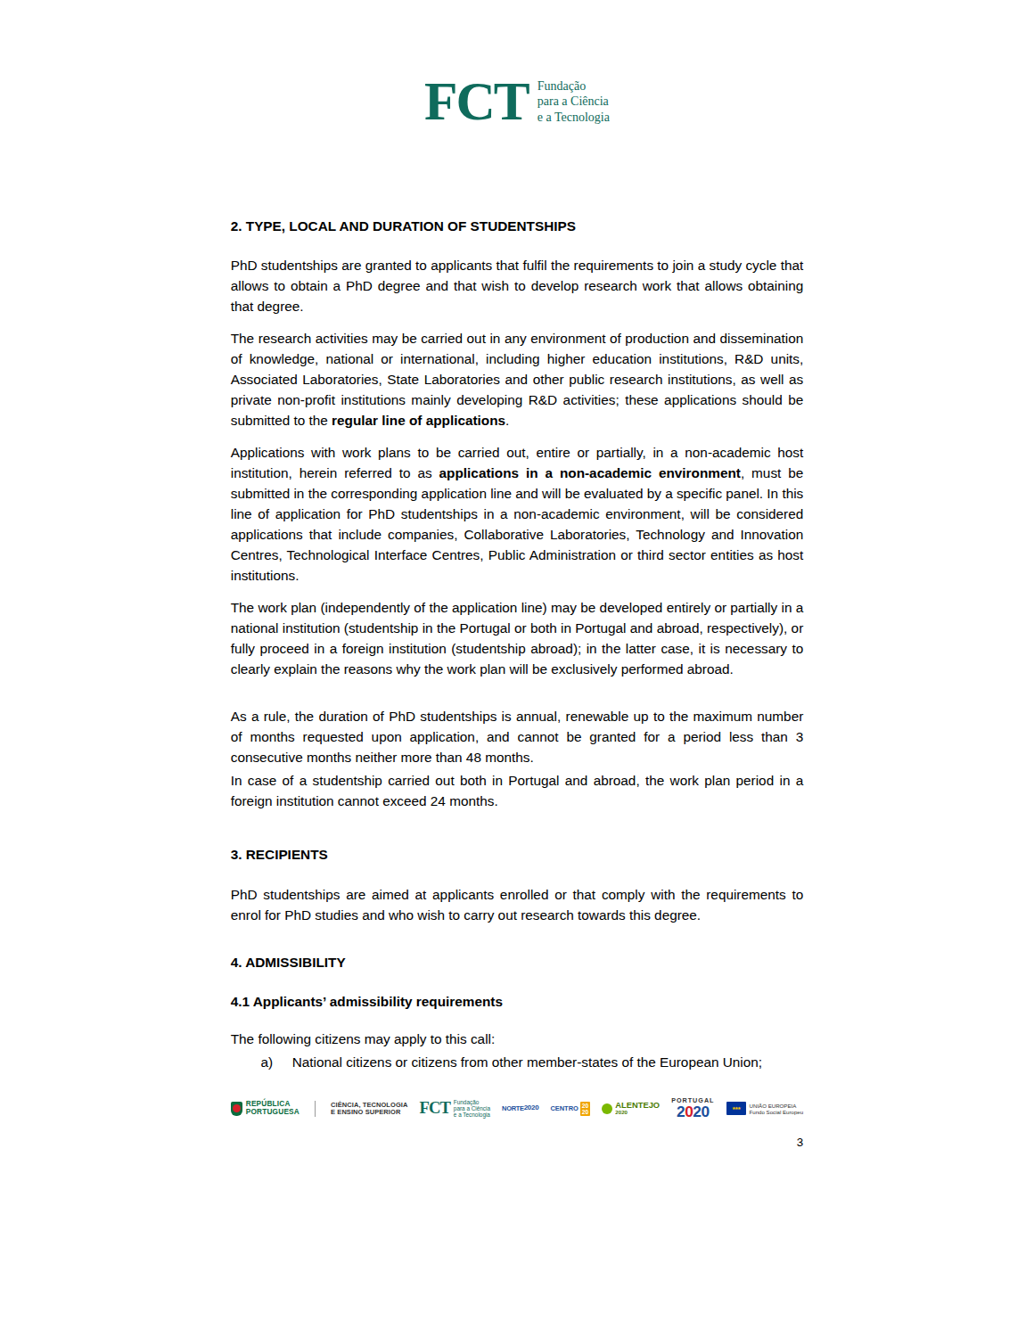FCT Fundação
para a Ciência
e a Tecnologia
2. TYPE, LOCAL AND DURATION OF STUDENTSHIPS
PhD studentships are granted to applicants that fulfil the requirements to join a study cycle that allows to obtain a PhD degree and that wish to develop research work that allows obtaining that degree.
The research activities may be carried out in any environment of production and dissemination of knowledge, national or international, including higher education institutions, R&D units, Associated Laboratories, State Laboratories and other public research institutions, as well as private non-profit institutions mainly developing R&D activities; these applications should be submitted to the regular line of applications.
Applications with work plans to be carried out, entire or partially, in a non-academic host institution, herein referred to as applications in a non-academic environment, must be submitted in the corresponding application line and will be evaluated by a specific panel. In this line of application for PhD studentships in a non-academic environment, will be considered applications that include companies, Collaborative Laboratories, Technology and Innovation Centres, Technological Interface Centres, Public Administration or third sector entities as host institutions.
The work plan (independently of the application line) may be developed entirely or partially in a national institution (studentship in the Portugal or both in Portugal and abroad, respectively), or fully proceed in a foreign institution (studentship abroad); in the latter case, it is necessary to clearly explain the reasons why the work plan will be exclusively performed abroad.
As a rule, the duration of PhD studentships is annual, renewable up to the maximum number of months requested upon application, and cannot be granted for a period less than 3 consecutive months neither more than 48 months.
In case of a studentship carried out both in Portugal and abroad, the work plan period in a foreign institution cannot exceed 24 months.
3. RECIPIENTS
PhD studentships are aimed at applicants enrolled or that comply with the requirements to enrol for PhD studies and who wish to carry out research towards this degree.
4. ADMISSIBILITY
4.1 Applicants’ admissibility requirements
The following citizens may apply to this call:
a) National citizens or citizens from other member-states of the European Union;
REPÚBLICA
PORTUGUESA
CIÊNCIA, TECNOLOGIA
E ENSINO SUPERIOR
FCT Fundação
para a Ciência
e a Tecnologia
NORTE2020
CENTRO 20
20
ALENTEJO2020
PORTUGAL 2020
UNIÃO EUROPEIA
Fundo Social Europeu
3